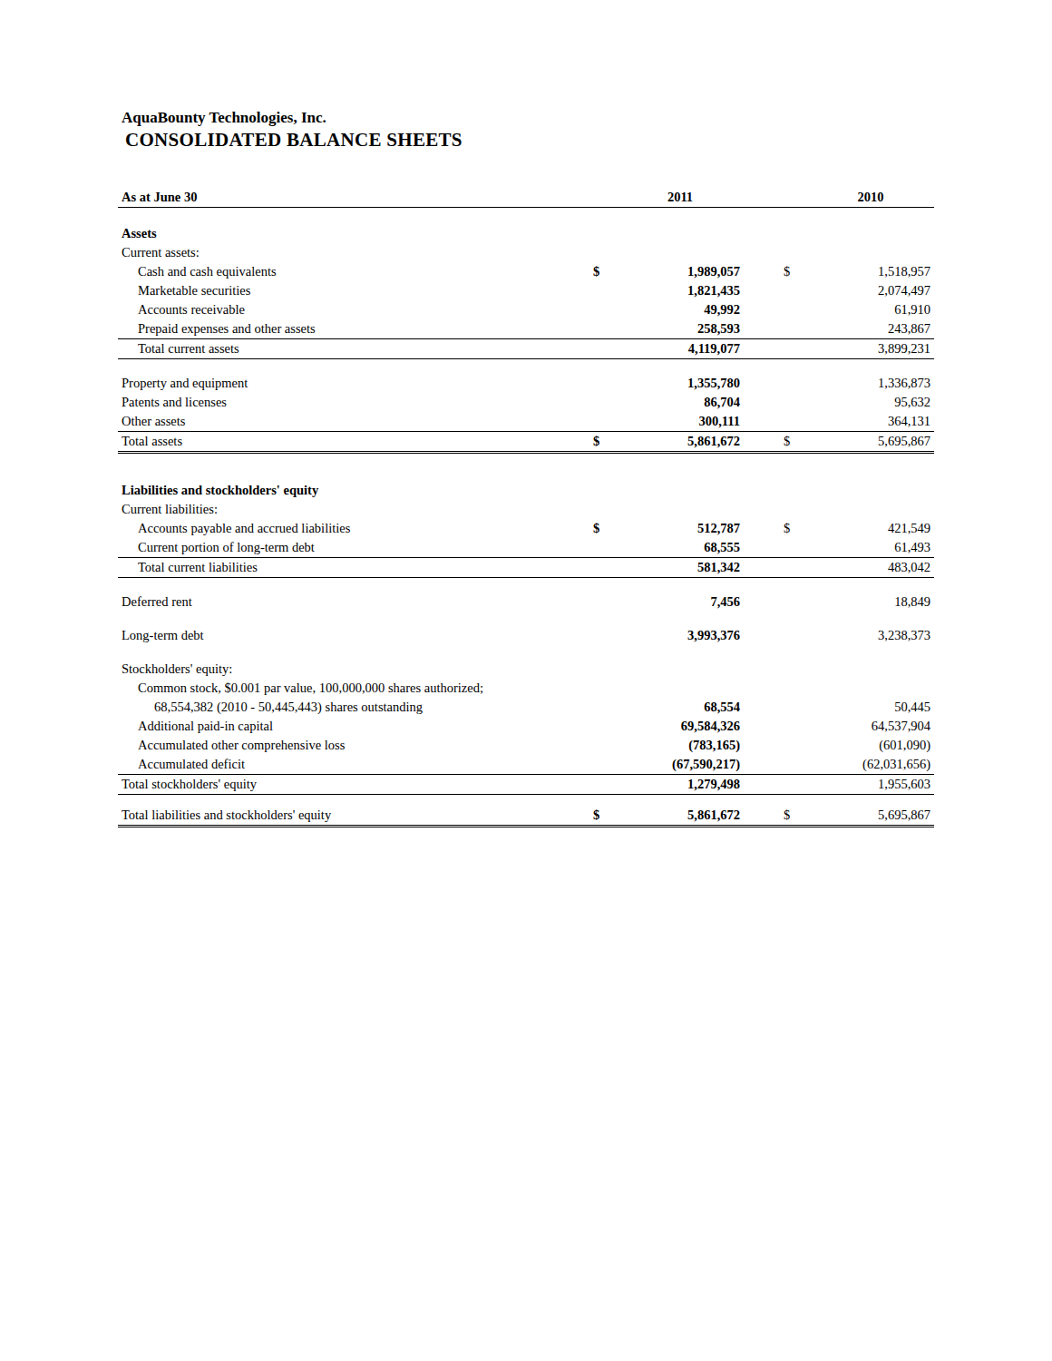AquaBounty Technologies, Inc.
CONSOLIDATED BALANCE SHEETS
| As at June 30 | | 2011 | | | 2010 |
| --- | --- | --- | --- | --- | --- |
| Assets | | | | | |
| Current assets: | | | | | |
| Cash and cash equivalents | $ | 1,989,057 | | $ | 1,518,957 |
| Marketable securities | | 1,821,435 | | | 2,074,497 |
| Accounts receivable | | 49,992 | | | 61,910 |
| Prepaid expenses and other assets | | 258,593 | | | 243,867 |
| Total current assets | | 4,119,077 | | | 3,899,231 |
| Property and equipment | | 1,355,780 | | | 1,336,873 |
| Patents and licenses | | 86,704 | | | 95,632 |
| Other assets | | 300,111 | | | 364,131 |
| Total assets | $ | 5,861,672 | | $ | 5,695,867 |
| Liabilities and stockholders' equity | | | | | |
| Current liabilities: | | | | | |
| Accounts payable and accrued liabilities | $ | 512,787 | | $ | 421,549 |
| Current portion of long-term debt | | 68,555 | | | 61,493 |
| Total current liabilities | | 581,342 | | | 483,042 |
| Deferred rent | | 7,456 | | | 18,849 |
| Long-term debt | | 3,993,376 | | | 3,238,373 |
| Stockholders' equity: | | | | | |
| Common stock, $0.001 par value, 100,000,000 shares authorized; | | | | | |
| 68,554,382 (2010 - 50,445,443) shares outstanding | | 68,554 | | | 50,445 |
| Additional paid-in capital | | 69,584,326 | | | 64,537,904 |
| Accumulated other comprehensive loss | | (783,165) | | | (601,090) |
| Accumulated deficit | | (67,590,217) | | | (62,031,656) |
| Total stockholders' equity | | 1,279,498 | | | 1,955,603 |
| Total liabilities and stockholders' equity | $ | 5,861,672 | | $ | 5,695,867 |